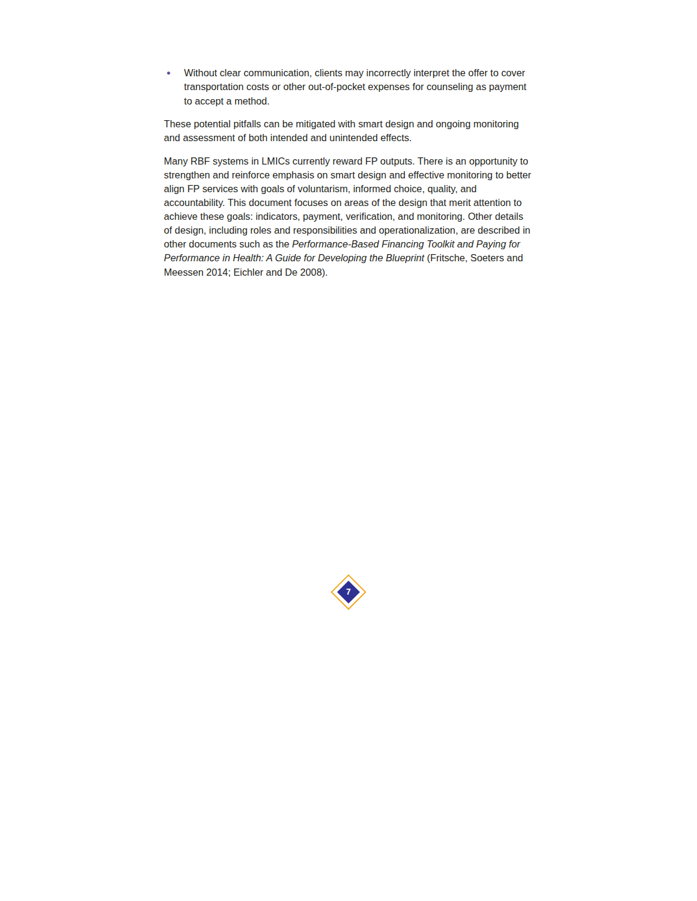Without clear communication, clients may incorrectly interpret the offer to cover transportation costs or other out-of-pocket expenses for counseling as payment to accept a method.
These potential pitfalls can be mitigated with smart design and ongoing monitoring and assessment of both intended and unintended effects.
Many RBF systems in LMICs currently reward FP outputs. There is an opportunity to strengthen and reinforce emphasis on smart design and effective monitoring to better align FP services with goals of voluntarism, informed choice, quality, and accountability. This document focuses on areas of the design that merit attention to achieve these goals: indicators, payment, verification, and monitoring. Other details of design, including roles and responsibilities and operationalization, are described in other documents such as the Performance-Based Financing Toolkit and Paying for Performance in Health: A Guide for Developing the Blueprint (Fritsche, Soeters and Meessen 2014; Eichler and De 2008).
7